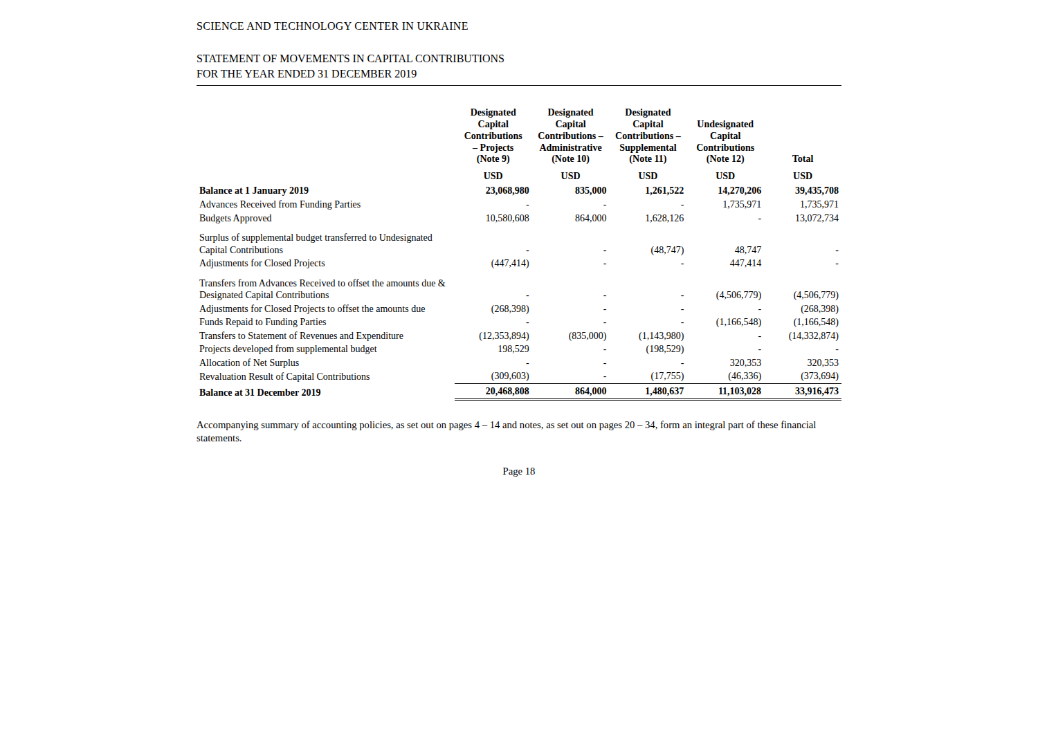Science and Technology Center in Ukraine
Statement of Movements in Capital Contributions
For the Year Ended 31 December 2019
| | Designated Capital Contributions – Projects (Note 9) | Designated Capital Contributions – Administrative (Note 10) | Designated Capital Contributions – Supplemental (Note 11) | Undesignated Capital Contributions (Note 12) | Total |
| --- | --- | --- | --- | --- | --- |
| | USD | USD | USD | USD | USD |
| Balance at 1 January 2019 | 23,068,980 | 835,000 | 1,261,522 | 14,270,206 | 39,435,708 |
| Advances Received from Funding Parties | - | - | - | 1,735,971 | 1,735,971 |
| Budgets Approved | 10,580,608 | 864,000 | 1,628,126 | - | 13,072,734 |
| Surplus of supplemental budget transferred to Undesignated Capital Contributions | - | - | (48,747) | 48,747 | - |
| Adjustments for Closed Projects | (447,414) | - | - | 447,414 | - |
| Transfers from Advances Received to offset the amounts due & Designated Capital Contributions | - | - | - | (4,506,779) | (4,506,779) |
| Adjustments for Closed Projects to offset the amounts due | (268,398) | - | - | - | (268,398) |
| Funds Repaid to Funding Parties | - | - | - | (1,166,548) | (1,166,548) |
| Transfers to Statement of Revenues and Expenditure | (12,353,894) | (835,000) | (1,143,980) | - | (14,332,874) |
| Projects developed from supplemental budget | 198,529 | - | (198,529) | - | - |
| Allocation of Net Surplus | - | - | - | 320,353 | 320,353 |
| Revaluation Result of Capital Contributions | (309,603) | - | (17,755) | (46,336) | (373,694) |
| Balance at 31 December 2019 | 20,468,808 | 864,000 | 1,480,637 | 11,103,028 | 33,916,473 |
Accompanying summary of accounting policies, as set out on pages 4 – 14 and notes, as set out on pages 20 – 34, form an integral part of these financial statements.
Page 18